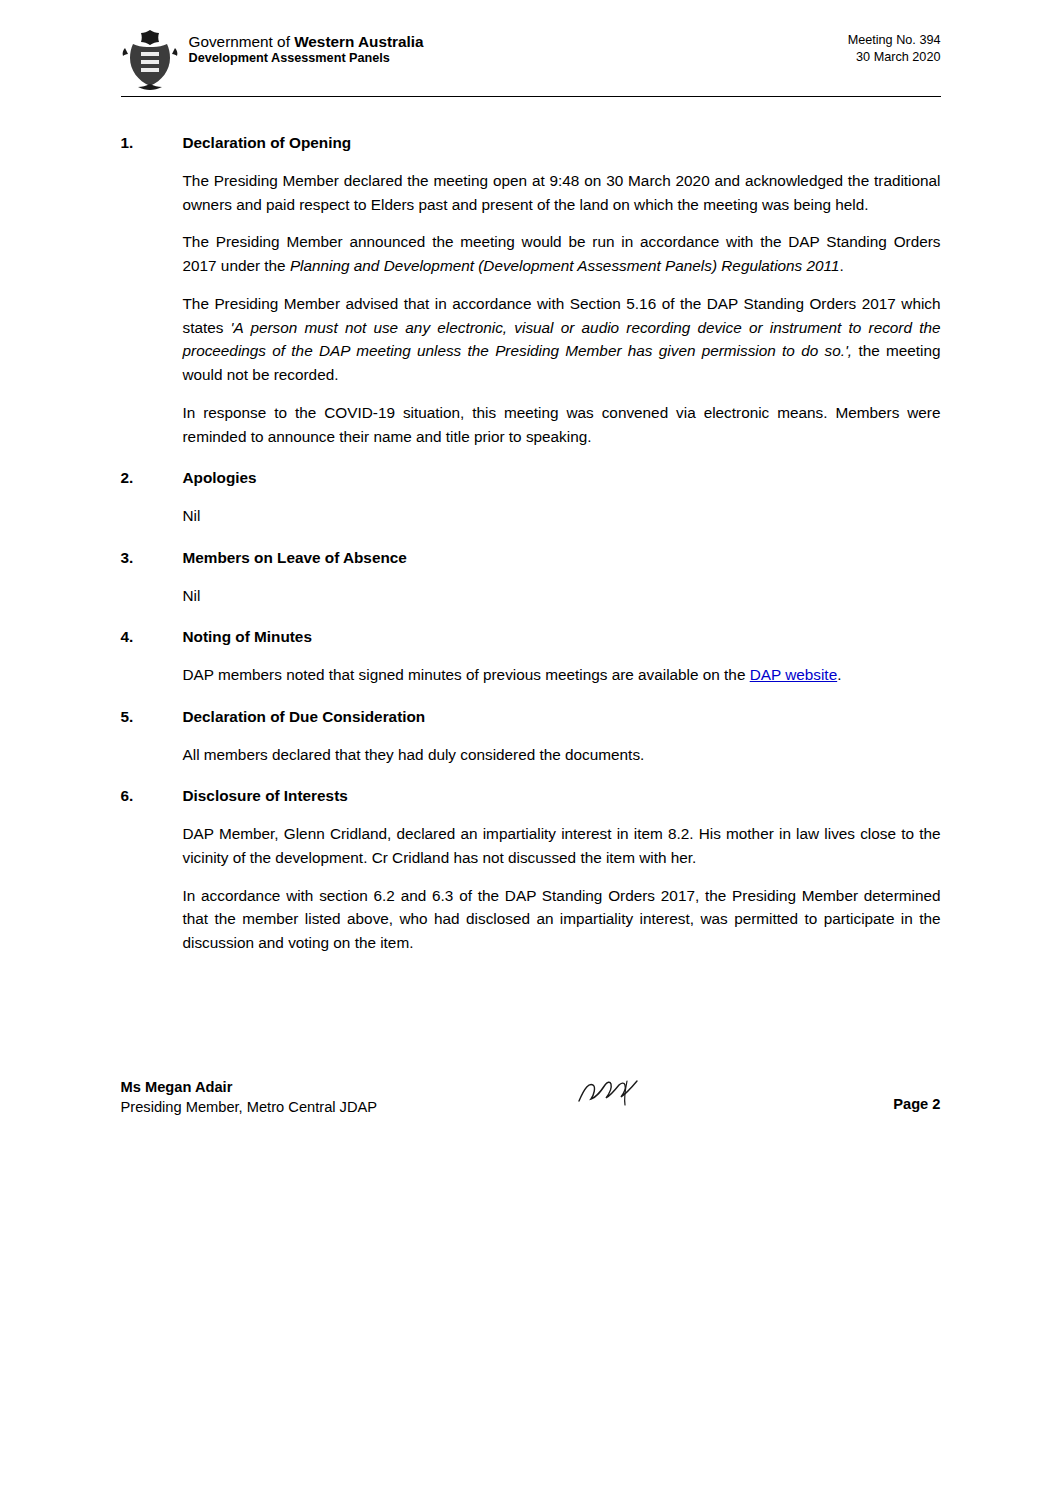Government of Western Australia
Development Assessment Panels
Meeting No. 394
30 March 2020
1.
Declaration of Opening
The Presiding Member declared the meeting open at 9:48 on 30 March 2020 and acknowledged the traditional owners and paid respect to Elders past and present of the land on which the meeting was being held.
The Presiding Member announced the meeting would be run in accordance with the DAP Standing Orders 2017 under the Planning and Development (Development Assessment Panels) Regulations 2011.
The Presiding Member advised that in accordance with Section 5.16 of the DAP Standing Orders 2017 which states 'A person must not use any electronic, visual or audio recording device or instrument to record the proceedings of the DAP meeting unless the Presiding Member has given permission to do so.', the meeting would not be recorded.
In response to the COVID-19 situation, this meeting was convened via electronic means. Members were reminded to announce their name and title prior to speaking.
2.
Apologies
Nil
3.
Members on Leave of Absence
Nil
4.
Noting of Minutes
DAP members noted that signed minutes of previous meetings are available on the DAP website.
5.
Declaration of Due Consideration
All members declared that they had duly considered the documents.
6.
Disclosure of Interests
DAP Member, Glenn Cridland, declared an impartiality interest in item 8.2. His mother in law lives close to the vicinity of the development. Cr Cridland has not discussed the item with her.
In accordance with section 6.2 and 6.3 of the DAP Standing Orders 2017, the Presiding Member determined that the member listed above, who had disclosed an impartiality interest, was permitted to participate in the discussion and voting on the item.
Ms Megan Adair
Presiding Member, Metro Central JDAP
Page 2